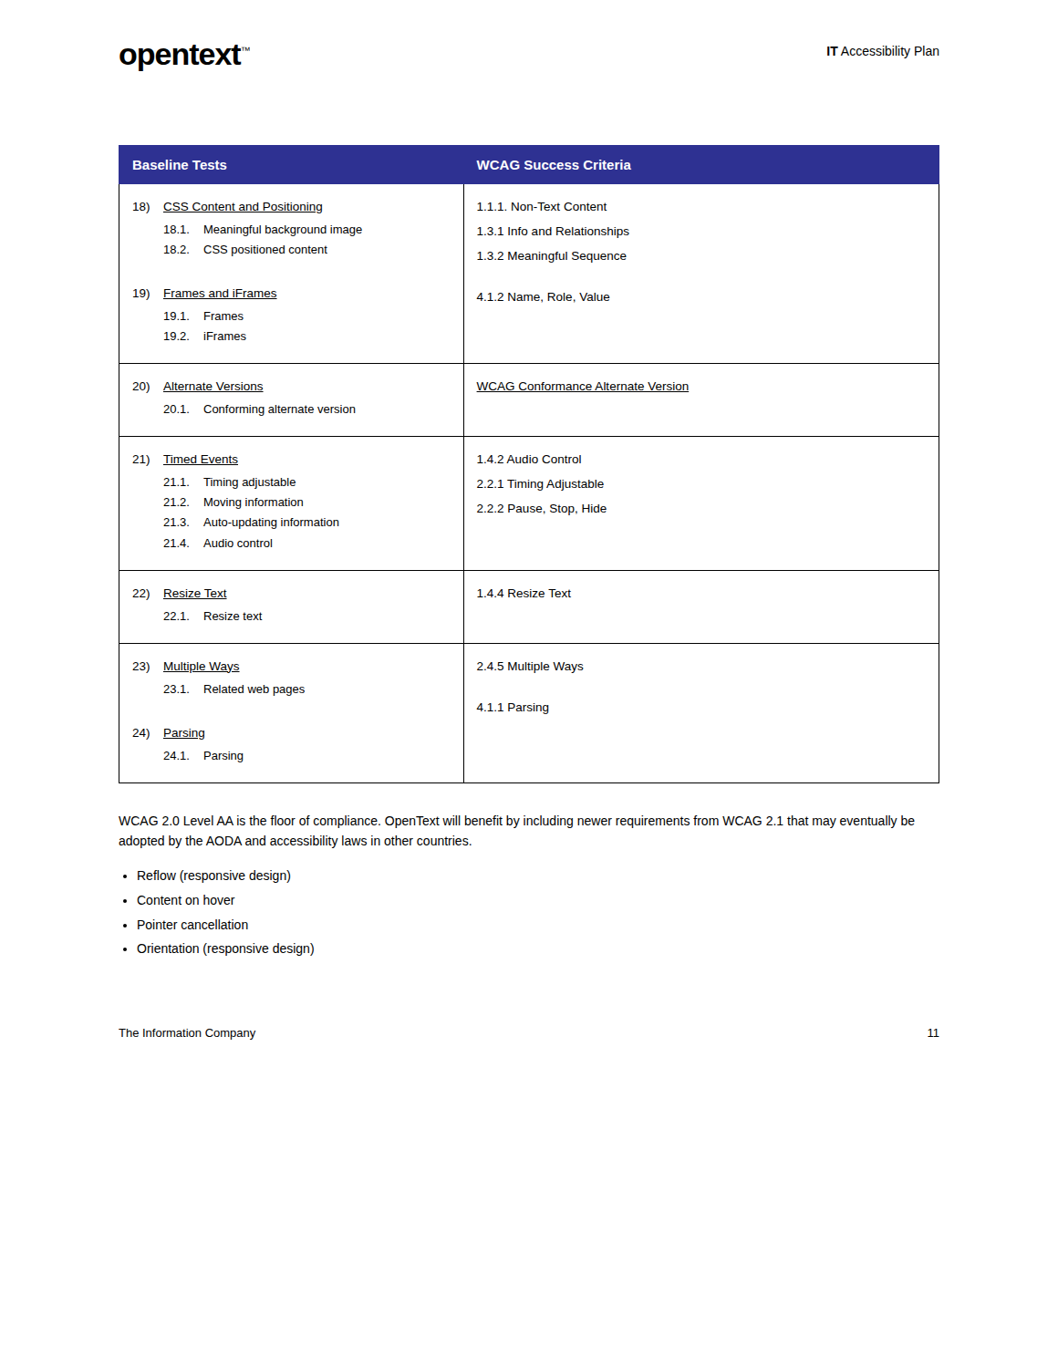opentext™
IT Accessibility Plan
| Baseline Tests | WCAG Success Criteria |
| --- | --- |
| 18) CSS Content and Positioning 18.1. Meaningful background image 18.2. CSS positioned content 19) Frames and iFrames 19.1. Frames 19.2. iFrames | 1.1.1. Non-Text Content 1.3.1 Info and Relationships 1.3.2 Meaningful Sequence 4.1.2 Name, Role, Value |
| 20) Alternate Versions 20.1. Conforming alternate version | WCAG Conformance Alternate Version |
| 21) Timed Events 21.1. Timing adjustable 21.2. Moving information 21.3. Auto-updating information 21.4. Audio control | 1.4.2 Audio Control 2.2.1 Timing Adjustable 2.2.2 Pause, Stop, Hide |
| 22) Resize Text 22.1. Resize text | 1.4.4 Resize Text |
| 23) Multiple Ways 23.1. Related web pages 24) Parsing 24.1. Parsing | 2.4.5 Multiple Ways 4.1.1 Parsing |
WCAG 2.0 Level AA is the floor of compliance. OpenText will benefit by including newer requirements from WCAG 2.1 that may eventually be adopted by the AODA and accessibility laws in other countries.
Reflow (responsive design)
Content on hover
Pointer cancellation
Orientation (responsive design)
The Information Company
11